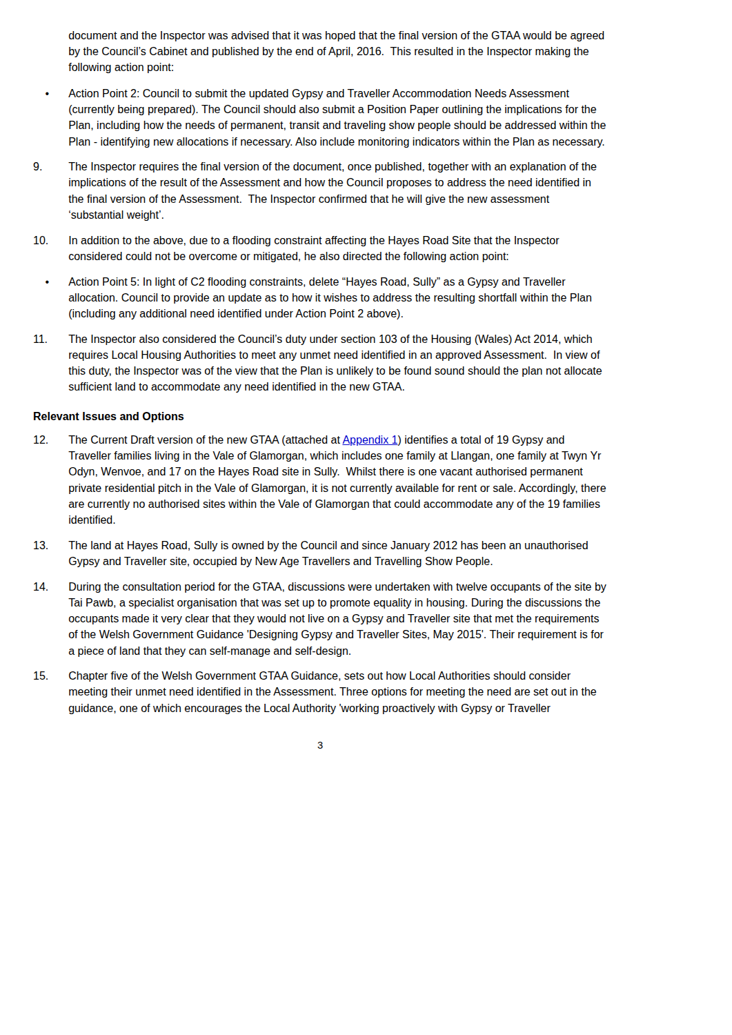document and the Inspector was advised that it was hoped that the final version of the GTAA would be agreed by the Council’s Cabinet and published by the end of April, 2016. This resulted in the Inspector making the following action point:
Action Point 2: Council to submit the updated Gypsy and Traveller Accommodation Needs Assessment (currently being prepared). The Council should also submit a Position Paper outlining the implications for the Plan, including how the needs of permanent, transit and traveling show people should be addressed within the Plan - identifying new allocations if necessary. Also include monitoring indicators within the Plan as necessary.
9. The Inspector requires the final version of the document, once published, together with an explanation of the implications of the result of the Assessment and how the Council proposes to address the need identified in the final version of the Assessment. The Inspector confirmed that he will give the new assessment ‘substantial weight’.
10. In addition to the above, due to a flooding constraint affecting the Hayes Road Site that the Inspector considered could not be overcome or mitigated, he also directed the following action point:
Action Point 5: In light of C2 flooding constraints, delete “Hayes Road, Sully” as a Gypsy and Traveller allocation. Council to provide an update as to how it wishes to address the resulting shortfall within the Plan (including any additional need identified under Action Point 2 above).
11. The Inspector also considered the Council’s duty under section 103 of the Housing (Wales) Act 2014, which requires Local Housing Authorities to meet any unmet need identified in an approved Assessment. In view of this duty, the Inspector was of the view that the Plan is unlikely to be found sound should the plan not allocate sufficient land to accommodate any need identified in the new GTAA.
Relevant Issues and Options
12. The Current Draft version of the new GTAA (attached at Appendix 1) identifies a total of 19 Gypsy and Traveller families living in the Vale of Glamorgan, which includes one family at Llangan, one family at Twyn Yr Odyn, Wenvoe, and 17 on the Hayes Road site in Sully. Whilst there is one vacant authorised permanent private residential pitch in the Vale of Glamorgan, it is not currently available for rent or sale. Accordingly, there are currently no authorised sites within the Vale of Glamorgan that could accommodate any of the 19 families identified.
13. The land at Hayes Road, Sully is owned by the Council and since January 2012 has been an unauthorised Gypsy and Traveller site, occupied by New Age Travellers and Travelling Show People.
14. During the consultation period for the GTAA, discussions were undertaken with twelve occupants of the site by Tai Pawb, a specialist organisation that was set up to promote equality in housing. During the discussions the occupants made it very clear that they would not live on a Gypsy and Traveller site that met the requirements of the Welsh Government Guidance 'Designing Gypsy and Traveller Sites, May 2015'. Their requirement is for a piece of land that they can self-manage and self-design.
15. Chapter five of the Welsh Government GTAA Guidance, sets out how Local Authorities should consider meeting their unmet need identified in the Assessment. Three options for meeting the need are set out in the guidance, one of which encourages the Local Authority 'working proactively with Gypsy or Traveller
3